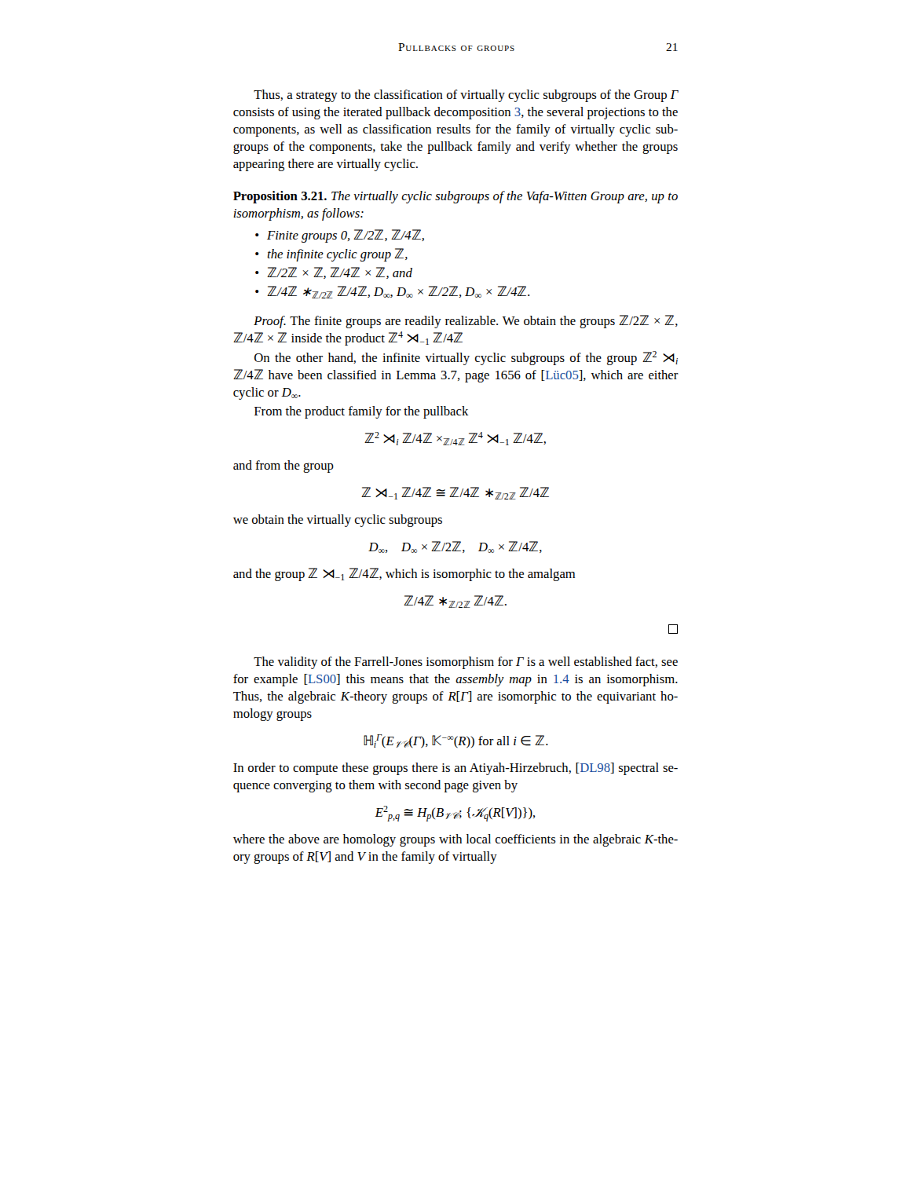Pullbacks of groups 21
Thus, a strategy to the classification of virtually cyclic subgroups of the Group Γ consists of using the iterated pullback decomposition 3, the several projections to the components, as well as classification results for the family of virtually cyclic subgroups of the components, take the pullback family and verify whether the groups appearing there are virtually cyclic.
Proposition 3.21. The virtually cyclic subgroups of the Vafa-Witten Group are, up to isomorphism, as follows:
Finite groups 0, ℤ/2ℤ, ℤ/4ℤ,
the infinite cyclic group ℤ,
ℤ/2ℤ × ℤ, ℤ/4ℤ × ℤ, and
ℤ/4ℤ ∗ℤ/2ℤ ℤ/4ℤ, D∞, D∞ × ℤ/2ℤ, D∞ × ℤ/4ℤ.
Proof. The finite groups are readily realizable. We obtain the groups ℤ/2ℤ × ℤ, ℤ/4ℤ × ℤ inside the product ℤ4 ⋊−1 ℤ/4ℤ
On the other hand, the infinite virtually cyclic subgroups of the group ℤ2 ⋊i ℤ/4ℤ have been classified in Lemma 3.7, page 1656 of [Lüc05], which are either cyclic or D∞.
From the product family for the pullback
ℤ2 ⋊i ℤ/4ℤ ×ℤ/4ℤ ℤ4 ⋊−1 ℤ/4ℤ,
and from the group
ℤ ⋊−1 ℤ/4ℤ ≅ ℤ/4ℤ ∗ℤ/2ℤ ℤ/4ℤ
we obtain the virtually cyclic subgroups
D∞, D∞ × ℤ/2ℤ, D∞ × ℤ/4ℤ,
and the group ℤ ⋊−1 ℤ/4ℤ, which is isomorphic to the amalgam
ℤ/4ℤ ∗ℤ/2ℤ ℤ/4ℤ.
The validity of the Farrell-Jones isomorphism for Γ is a well established fact, see for example [LS00] this means that the assembly map in 1.4 is an isomorphism. Thus, the algebraic K-theory groups of R[Γ] are isomorphic to the equivariant homology groups
ℍiΓ(E𝒱𝒞(Γ), 𝕂−∞(R)) for all i ∈ ℤ.
In order to compute these groups there is an Atiyah-Hirzebruch, [DL98] spectral sequence converging to them with second page given by
E2p,q ≅ Hp(B𝒱𝒞; {𝒦q(R[V])}),
where the above are homology groups with local coefficients in the algebraic K-theory groups of R[V] and V in the family of virtually